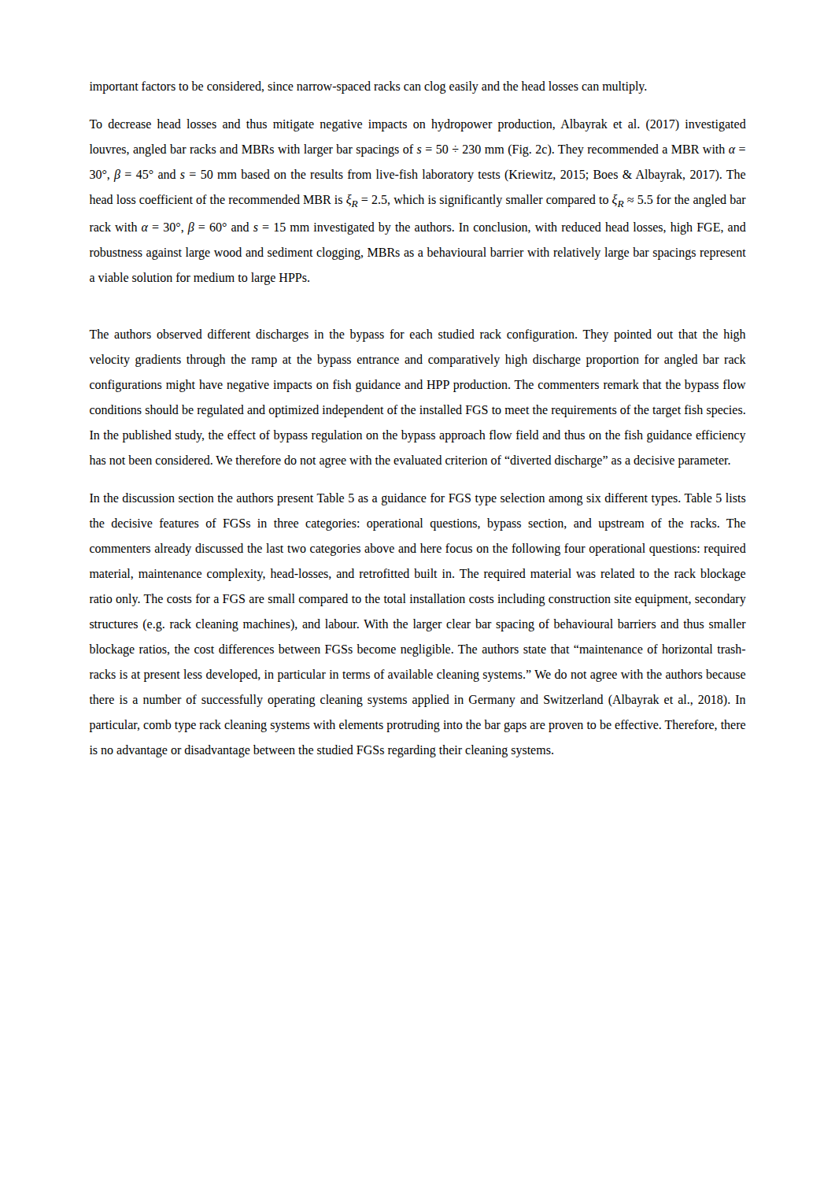important factors to be considered, since narrow-spaced racks can clog easily and the head losses can multiply.
To decrease head losses and thus mitigate negative impacts on hydropower production, Albayrak et al. (2017) investigated louvres, angled bar racks and MBRs with larger bar spacings of s = 50 ÷ 230 mm (Fig. 2c). They recommended a MBR with α = 30°, β = 45° and s = 50 mm based on the results from live-fish laboratory tests (Kriewitz, 2015; Boes & Albayrak, 2017). The head loss coefficient of the recommended MBR is ξR = 2.5, which is significantly smaller compared to ξR ≈ 5.5 for the angled bar rack with α = 30°, β = 60° and s = 15 mm investigated by the authors. In conclusion, with reduced head losses, high FGE, and robustness against large wood and sediment clogging, MBRs as a behavioural barrier with relatively large bar spacings represent a viable solution for medium to large HPPs.
The authors observed different discharges in the bypass for each studied rack configuration. They pointed out that the high velocity gradients through the ramp at the bypass entrance and comparatively high discharge proportion for angled bar rack configurations might have negative impacts on fish guidance and HPP production. The commenters remark that the bypass flow conditions should be regulated and optimized independent of the installed FGS to meet the requirements of the target fish species. In the published study, the effect of bypass regulation on the bypass approach flow field and thus on the fish guidance efficiency has not been considered. We therefore do not agree with the evaluated criterion of “diverted discharge” as a decisive parameter.
In the discussion section the authors present Table 5 as a guidance for FGS type selection among six different types. Table 5 lists the decisive features of FGSs in three categories: operational questions, bypass section, and upstream of the racks. The commenters already discussed the last two categories above and here focus on the following four operational questions: required material, maintenance complexity, head-losses, and retrofitted built in. The required material was related to the rack blockage ratio only. The costs for a FGS are small compared to the total installation costs including construction site equipment, secondary structures (e.g. rack cleaning machines), and labour. With the larger clear bar spacing of behavioural barriers and thus smaller blockage ratios, the cost differences between FGSs become negligible. The authors state that “maintenance of horizontal trash-racks is at present less developed, in particular in terms of available cleaning systems.” We do not agree with the authors because there is a number of successfully operating cleaning systems applied in Germany and Switzerland (Albayrak et al., 2018). In particular, comb type rack cleaning systems with elements protruding into the bar gaps are proven to be effective. Therefore, there is no advantage or disadvantage between the studied FGSs regarding their cleaning systems.